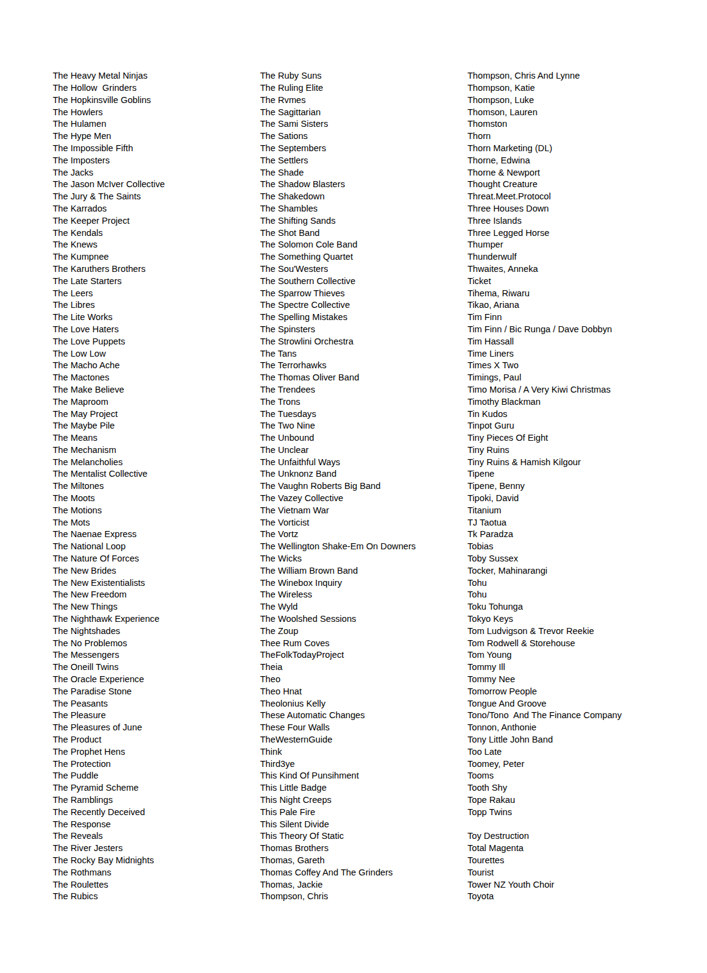The Heavy Metal Ninjas
The Hollow Grinders
The Hopkinsville Goblins
The Howlers
The Hulamen
The Hype Men
The Impossible Fifth
The Imposters
The Jacks
The Jason McIver Collective
The Jury & The Saints
The Karrados
The Keeper Project
The Kendals
The Knews
The Kumpnee
The Karuthers Brothers
The Late Starters
The Leers
The Libres
The Lite Works
The Love Haters
The Love Puppets
The Low Low
The Macho Ache
The Mactones
The Make Believe
The Maproom
The May Project
The Maybe Pile
The Means
The Mechanism
The Melancholies
The Mentalist Collective
The Miltones
The Moots
The Motions
The Mots
The Naenae Express
The National Loop
The Nature Of Forces
The New Brides
The New Existentialists
The New Freedom
The New Things
The Nighthawk Experience
The Nightshades
The No Problemos
The Messengers
The Oneill Twins
The Oracle Experience
The Paradise Stone
The Peasants
The Pleasure
The Pleasures of June
The Product
The Prophet Hens
The Protection
The Puddle
The Pyramid Scheme
The Ramblings
The Recently Deceived
The Response
The Reveals
The River Jesters
The Rocky Bay Midnights
The Rothmans
The Roulettes
The Rubics
The Ruby Suns
The Ruling Elite
The Rvmes
The Sagittarian
The Sami Sisters
The Sations
The Septembers
The Settlers
The Shade
The Shadow Blasters
The Shakedown
The Shambles
The Shifting Sands
The Shot Band
The Solomon Cole Band
The Something Quartet
The Sou'Westers
The Southern Collective
The Sparrow Thieves
The Spectre Collective
The Spelling Mistakes
The Spinsters
The Strowlini Orchestra
The Tans
The Terrorhawks
The Thomas Oliver Band
The Trendees
The Trons
The Tuesdays
The Two Nine
The Unbound
The Unclear
The Unfaithful Ways
The Unknonz Band
The Vaughn Roberts Big Band
The Vazey Collective
The Vietnam War
The Vorticist
The Vortz
The Wellington Shake-Em On Downers
The Wicks
The William Brown Band
The Winebox Inquiry
The Wireless
The Wyld
The Woolshed Sessions
The Zoup
Thee Rum Coves
TheFolkTodayProject
Theia
Theo
Theo Hnat
Theolonius Kelly
These Automatic Changes
These Four Walls
TheWesternGuide
Think
Third3ye
This Kind Of Punsihment
This Little Badge
This Night Creeps
This Pale Fire
This Silent Divide
This Theory Of Static
Thomas Brothers
Thomas, Gareth
Thomas Coffey And The Grinders
Thomas, Jackie
Thompson, Chris
Thompson, Chris And Lynne
Thompson, Katie
Thompson, Luke
Thomson, Lauren
Thomston
Thorn
Thorn Marketing (DL)
Thorne, Edwina
Thorne & Newport
Thought Creature
Threat.Meet.Protocol
Three Houses Down
Three Islands
Three Legged Horse
Thumper
Thunderwulf
Thwaites, Anneka
Ticket
Tihema, Riwaru
Tikao, Ariana
Tim Finn
Tim Finn / Bic Runga / Dave Dobbyn
Tim Hassall
Time Liners
Times X Two
Timings, Paul
Timo Morisa / A Very Kiwi Christmas
Timothy Blackman
Tin Kudos
Tinpot Guru
Tiny Pieces Of Eight
Tiny Ruins
Tiny Ruins & Hamish Kilgour
Tipene
Tipene, Benny
Tipoki, David
Titanium
TJ Taotua
Tk Paradza
Tobias
Toby Sussex
Tocker, Mahinarangi
Tohu
Tohu
Toku Tohunga
Tokyo Keys
Tom Ludvigson & Trevor Reekie
Tom Rodwell & Storehouse
Tom Young
Tommy Ill
Tommy Nee
Tomorrow People
Tongue And Groove
Tono/Tono And The Finance Company
Tonnon, Anthonie
Tony Little John Band
Too Late
Toomey, Peter
Tooms
Tooth Shy
Tope Rakau
Topp Twins
Toy Destruction
Total Magenta
Tourettes
Tourist
Tower NZ Youth Choir
Toyota